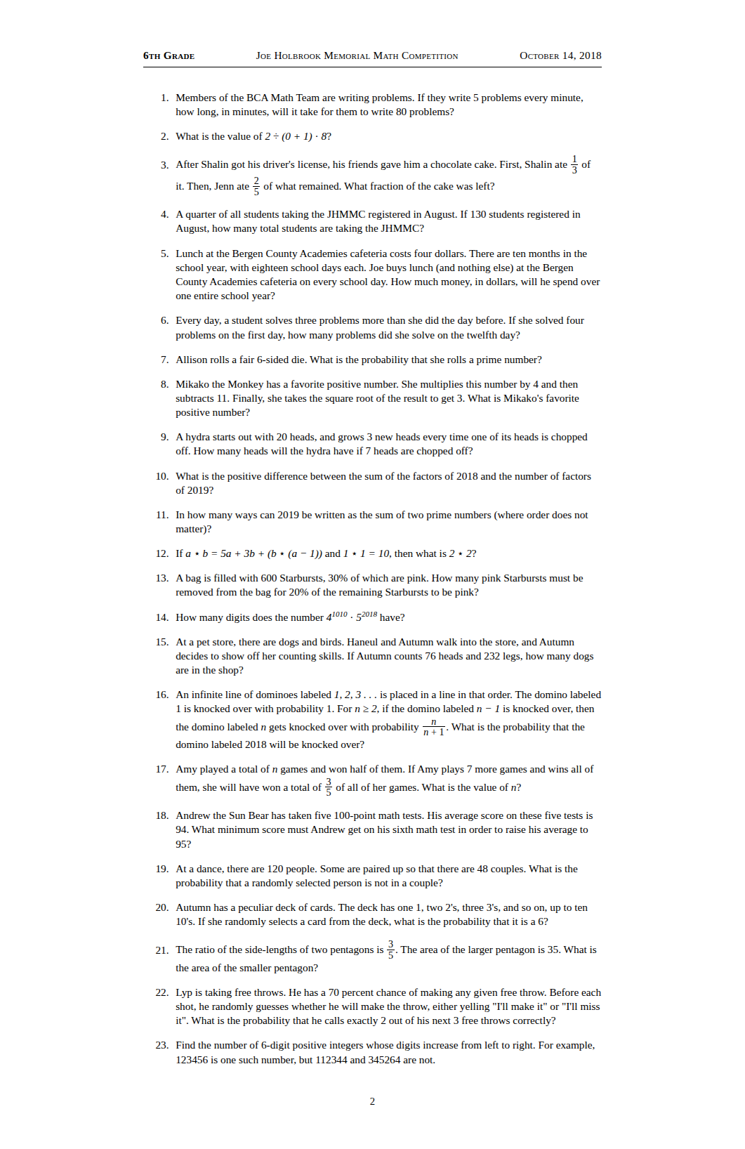6th Grade
Joe Holbrook Memorial Math Competition
October 14, 2018
Members of the BCA Math Team are writing problems. If they write 5 problems every minute, how long, in minutes, will it take for them to write 80 problems?
What is the value of 2 ÷ (0 + 1) · 8?
After Shalin got his driver's license, his friends gave him a chocolate cake. First, Shalin ate 13 of it. Then, Jenn ate 25 of what remained. What fraction of the cake was left?
A quarter of all students taking the JHMMC registered in August. If 130 students registered in August, how many total students are taking the JHMMC?
Lunch at the Bergen County Academies cafeteria costs four dollars. There are ten months in the school year, with eighteen school days each. Joe buys lunch (and nothing else) at the Bergen County Academies cafeteria on every school day. How much money, in dollars, will he spend over one entire school year?
Every day, a student solves three problems more than she did the day before. If she solved four problems on the first day, how many problems did she solve on the twelfth day?
Allison rolls a fair 6-sided die. What is the probability that she rolls a prime number?
Mikako the Monkey has a favorite positive number. She multiplies this number by 4 and then subtracts 11. Finally, she takes the square root of the result to get 3. What is Mikako's favorite positive number?
A hydra starts out with 20 heads, and grows 3 new heads every time one of its heads is chopped off. How many heads will the hydra have if 7 heads are chopped off?
What is the positive difference between the sum of the factors of 2018 and the number of factors of 2019?
In how many ways can 2019 be written as the sum of two prime numbers (where order does not matter)?
If a ⋆ b = 5a + 3b + (b ⋆ (a − 1)) and 1 ⋆ 1 = 10, then what is 2 ⋆ 2?
A bag is filled with 600 Starbursts, 30% of which are pink. How many pink Starbursts must be removed from the bag for 20% of the remaining Starbursts to be pink?
How many digits does the number 41010 · 52018 have?
At a pet store, there are dogs and birds. Haneul and Autumn walk into the store, and Autumn decides to show off her counting skills. If Autumn counts 76 heads and 232 legs, how many dogs are in the shop?
An infinite line of dominoes labeled 1, 2, 3 . . . is placed in a line in that order. The domino labeled 1 is knocked over with probability 1. For n ≥ 2, if the domino labeled n − 1 is knocked over, then the domino labeled n gets knocked over with probability nn + 1. What is the probability that the domino labeled 2018 will be knocked over?
Amy played a total of n games and won half of them. If Amy plays 7 more games and wins all of them, she will have won a total of 35 of all of her games. What is the value of n?
Andrew the Sun Bear has taken five 100-point math tests. His average score on these five tests is 94. What minimum score must Andrew get on his sixth math test in order to raise his average to 95?
At a dance, there are 120 people. Some are paired up so that there are 48 couples. What is the probability that a randomly selected person is not in a couple?
Autumn has a peculiar deck of cards. The deck has one 1, two 2's, three 3's, and so on, up to ten 10's. If she randomly selects a card from the deck, what is the probability that it is a 6?
The ratio of the side-lengths of two pentagons is 35. The area of the larger pentagon is 35. What is the area of the smaller pentagon?
Lyp is taking free throws. He has a 70 percent chance of making any given free throw. Before each shot, he randomly guesses whether he will make the throw, either yelling "I'll make it" or "I'll miss it". What is the probability that he calls exactly 2 out of his next 3 free throws correctly?
Find the number of 6-digit positive integers whose digits increase from left to right. For example, 123456 is one such number, but 112344 and 345264 are not.
2